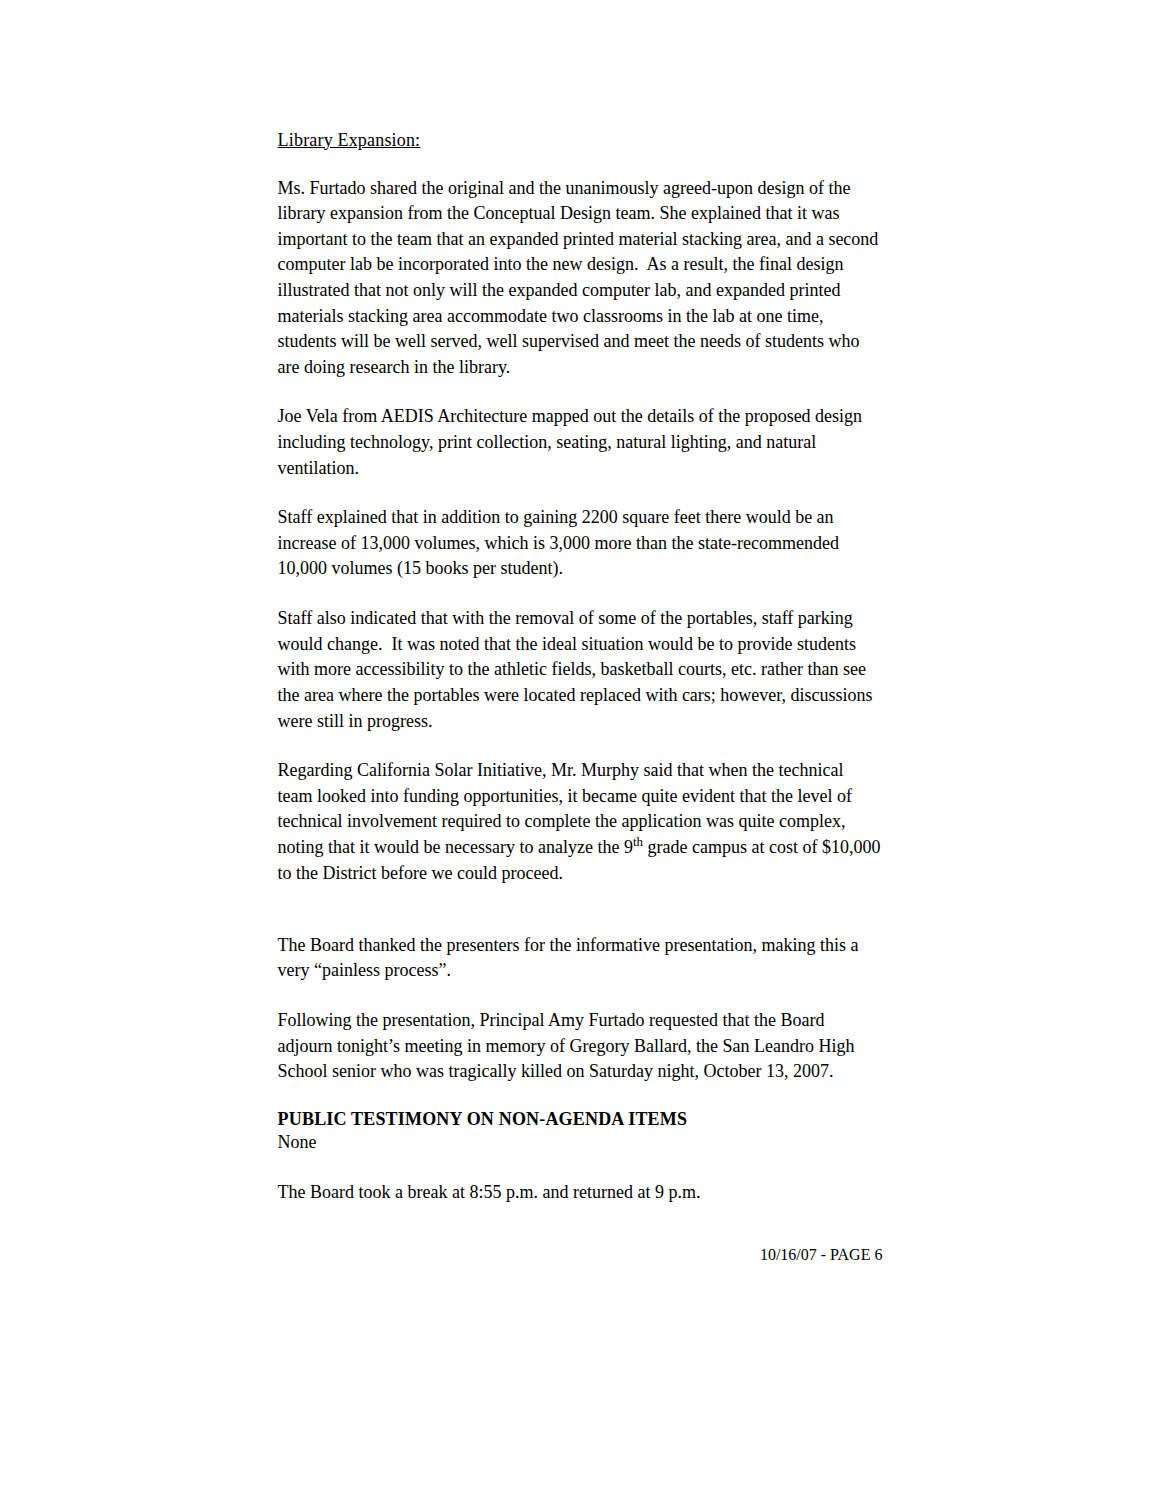Library Expansion:
Ms. Furtado shared the original and the unanimously agreed-upon design of the library expansion from the Conceptual Design team. She explained that it was important to the team that an expanded printed material stacking area, and a second computer lab be incorporated into the new design. As a result, the final design illustrated that not only will the expanded computer lab, and expanded printed materials stacking area accommodate two classrooms in the lab at one time, students will be well served, well supervised and meet the needs of students who are doing research in the library.
Joe Vela from AEDIS Architecture mapped out the details of the proposed design including technology, print collection, seating, natural lighting, and natural ventilation.
Staff explained that in addition to gaining 2200 square feet there would be an increase of 13,000 volumes, which is 3,000 more than the state-recommended 10,000 volumes (15 books per student).
Staff also indicated that with the removal of some of the portables, staff parking would change. It was noted that the ideal situation would be to provide students with more accessibility to the athletic fields, basketball courts, etc. rather than see the area where the portables were located replaced with cars; however, discussions were still in progress.
Regarding California Solar Initiative, Mr. Murphy said that when the technical team looked into funding opportunities, it became quite evident that the level of technical involvement required to complete the application was quite complex, noting that it would be necessary to analyze the 9th grade campus at cost of $10,000 to the District before we could proceed.
The Board thanked the presenters for the informative presentation, making this a very “painless process”.
Following the presentation, Principal Amy Furtado requested that the Board adjourn tonight’s meeting in memory of Gregory Ballard, the San Leandro High School senior who was tragically killed on Saturday night, October 13, 2007.
PUBLIC TESTIMONY ON NON-AGENDA ITEMS
None
The Board took a break at 8:55 p.m. and returned at 9 p.m.
10/16/07 - PAGE 6